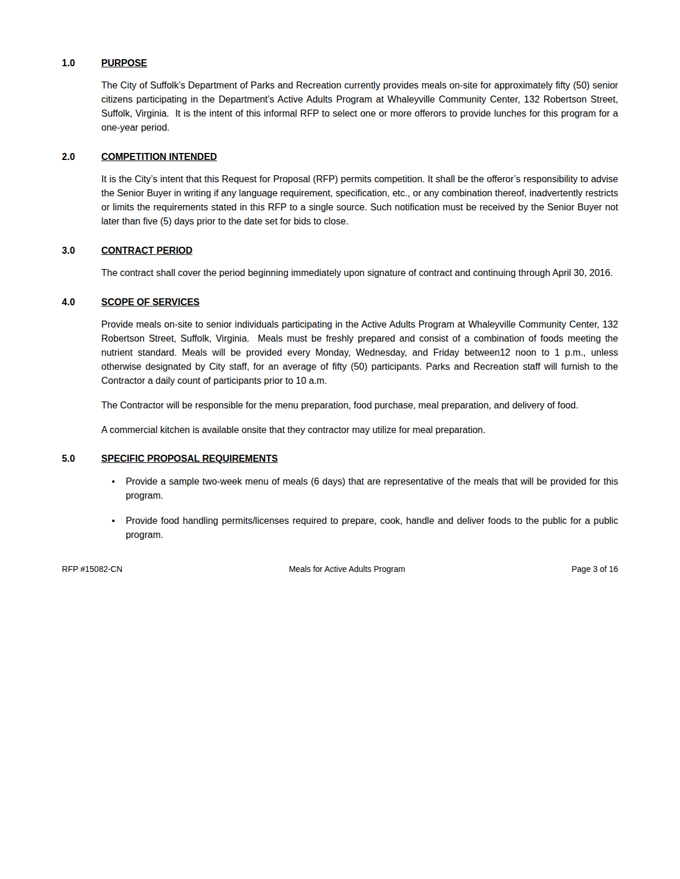1.0 PURPOSE
The City of Suffolk’s Department of Parks and Recreation currently provides meals on-site for approximately fifty (50) senior citizens participating in the Department’s Active Adults Program at Whaleyville Community Center, 132 Robertson Street, Suffolk, Virginia. It is the intent of this informal RFP to select one or more offerors to provide lunches for this program for a one-year period.
2.0 COMPETITION INTENDED
It is the City’s intent that this Request for Proposal (RFP) permits competition. It shall be the offeror’s responsibility to advise the Senior Buyer in writing if any language requirement, specification, etc., or any combination thereof, inadvertently restricts or limits the requirements stated in this RFP to a single source. Such notification must be received by the Senior Buyer not later than five (5) days prior to the date set for bids to close.
3.0 CONTRACT PERIOD
The contract shall cover the period beginning immediately upon signature of contract and continuing through April 30, 2016.
4.0 SCOPE OF SERVICES
Provide meals on-site to senior individuals participating in the Active Adults Program at Whaleyville Community Center, 132 Robertson Street, Suffolk, Virginia. Meals must be freshly prepared and consist of a combination of foods meeting the nutrient standard. Meals will be provided every Monday, Wednesday, and Friday between12 noon to 1 p.m., unless otherwise designated by City staff, for an average of fifty (50) participants. Parks and Recreation staff will furnish to the Contractor a daily count of participants prior to 10 a.m.
The Contractor will be responsible for the menu preparation, food purchase, meal preparation, and delivery of food.
A commercial kitchen is available onsite that they contractor may utilize for meal preparation.
5.0 SPECIFIC PROPOSAL REQUIREMENTS
Provide a sample two-week menu of meals (6 days) that are representative of the meals that will be provided for this program.
Provide food handling permits/licenses required to prepare, cook, handle and deliver foods to the public for a public program.
RFP #15082-CN Meals for Active Adults Program Page 3 of 16